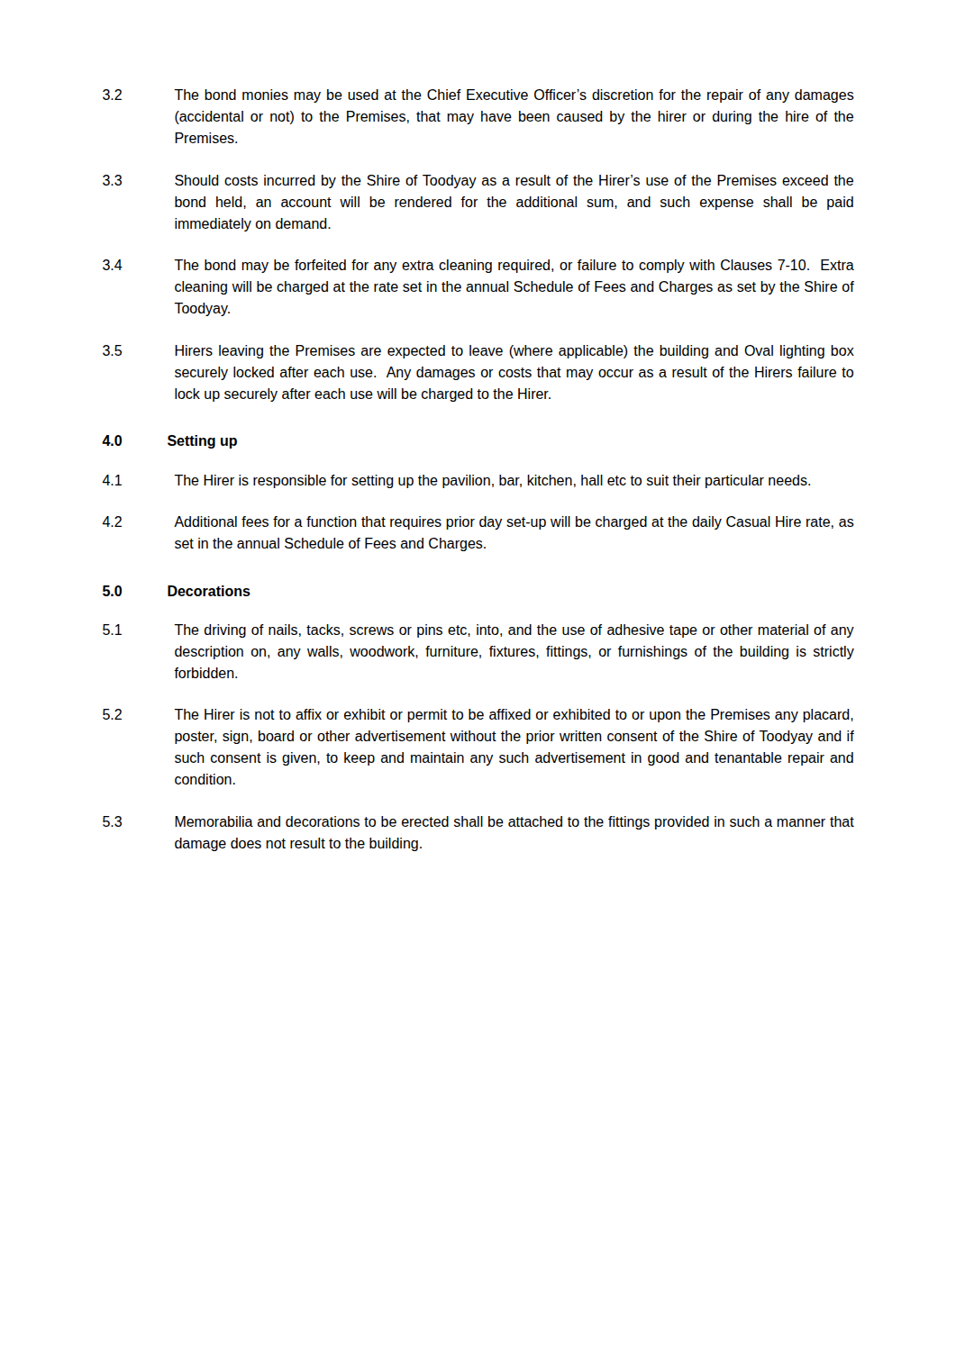3.2
The bond monies may be used at the Chief Executive Officer’s discretion for the repair of any damages (accidental or not) to the Premises, that may have been caused by the hirer or during the hire of the Premises.
3.3
Should costs incurred by the Shire of Toodyay as a result of the Hirer’s use of the Premises exceed the bond held, an account will be rendered for the additional sum, and such expense shall be paid immediately on demand.
3.4
The bond may be forfeited for any extra cleaning required, or failure to comply with Clauses 7-10. Extra cleaning will be charged at the rate set in the annual Schedule of Fees and Charges as set by the Shire of Toodyay.
3.5
Hirers leaving the Premises are expected to leave (where applicable) the building and Oval lighting box securely locked after each use. Any damages or costs that may occur as a result of the Hirers failure to lock up securely after each use will be charged to the Hirer.
4.0 Setting up
4.1
The Hirer is responsible for setting up the pavilion, bar, kitchen, hall etc to suit their particular needs.
4.2
Additional fees for a function that requires prior day set-up will be charged at the daily Casual Hire rate, as set in the annual Schedule of Fees and Charges.
5.0 Decorations
5.1
The driving of nails, tacks, screws or pins etc, into, and the use of adhesive tape or other material of any description on, any walls, woodwork, furniture, fixtures, fittings, or furnishings of the building is strictly forbidden.
5.2
The Hirer is not to affix or exhibit or permit to be affixed or exhibited to or upon the Premises any placard, poster, sign, board or other advertisement without the prior written consent of the Shire of Toodyay and if such consent is given, to keep and maintain any such advertisement in good and tenantable repair and condition.
5.3
Memorabilia and decorations to be erected shall be attached to the fittings provided in such a manner that damage does not result to the building.